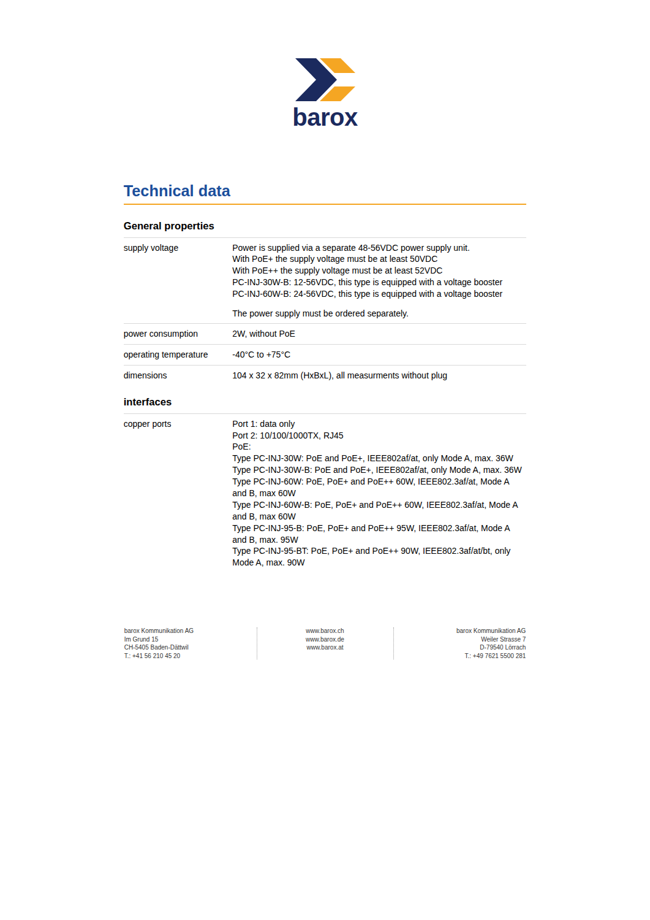barox
Technical data
General properties
| supply voltage | Power is supplied via a separate 48-56VDC power supply unit. With PoE+ the supply voltage must be at least 50VDC With PoE++ the supply voltage must be at least 52VDC PC-INJ-30W-B: 12-56VDC, this type is equipped with a voltage booster PC-INJ-60W-B: 24-56VDC, this type is equipped with a voltage booster The power supply must be ordered separately. |
| power consumption | 2W, without PoE |
| operating temperature | -40°C to +75°C |
| dimensions | 104 x 32 x 82mm (HxBxL), all measurments without plug |
interfaces
| copper ports | Port 1: data only Port 2: 10/100/1000TX, RJ45 PoE: Type PC-INJ-30W: PoE and PoE+, IEEE802af/at, only Mode A, max. 36W Type PC-INJ-30W-B: PoE and PoE+, IEEE802af/at, only Mode A, max. 36W Type PC-INJ-60W: PoE, PoE+ and PoE++ 60W, IEEE802.3af/at, Mode A and B, max 60W Type PC-INJ-60W-B: PoE, PoE+ and PoE++ 60W, IEEE802.3af/at, Mode A and B, max 60W Type PC-INJ-95-B: PoE, PoE+ and PoE++ 95W, IEEE802.3af/at, Mode A and B, max. 95W Type PC-INJ-95-BT: PoE, PoE+ and PoE++ 90W, IEEE802.3af/at/bt, only Mode A, max. 90W |
| barox Kommunikation AG Im Grund 15 CH-5405 Baden-Dättwil T.: +41 56 210 45 20 | www.barox.ch www.barox.de www.barox.at | barox Kommunikation AG Weiler Strasse 7 D-79540 Lörrach T.: +49 7621 5500 281 |